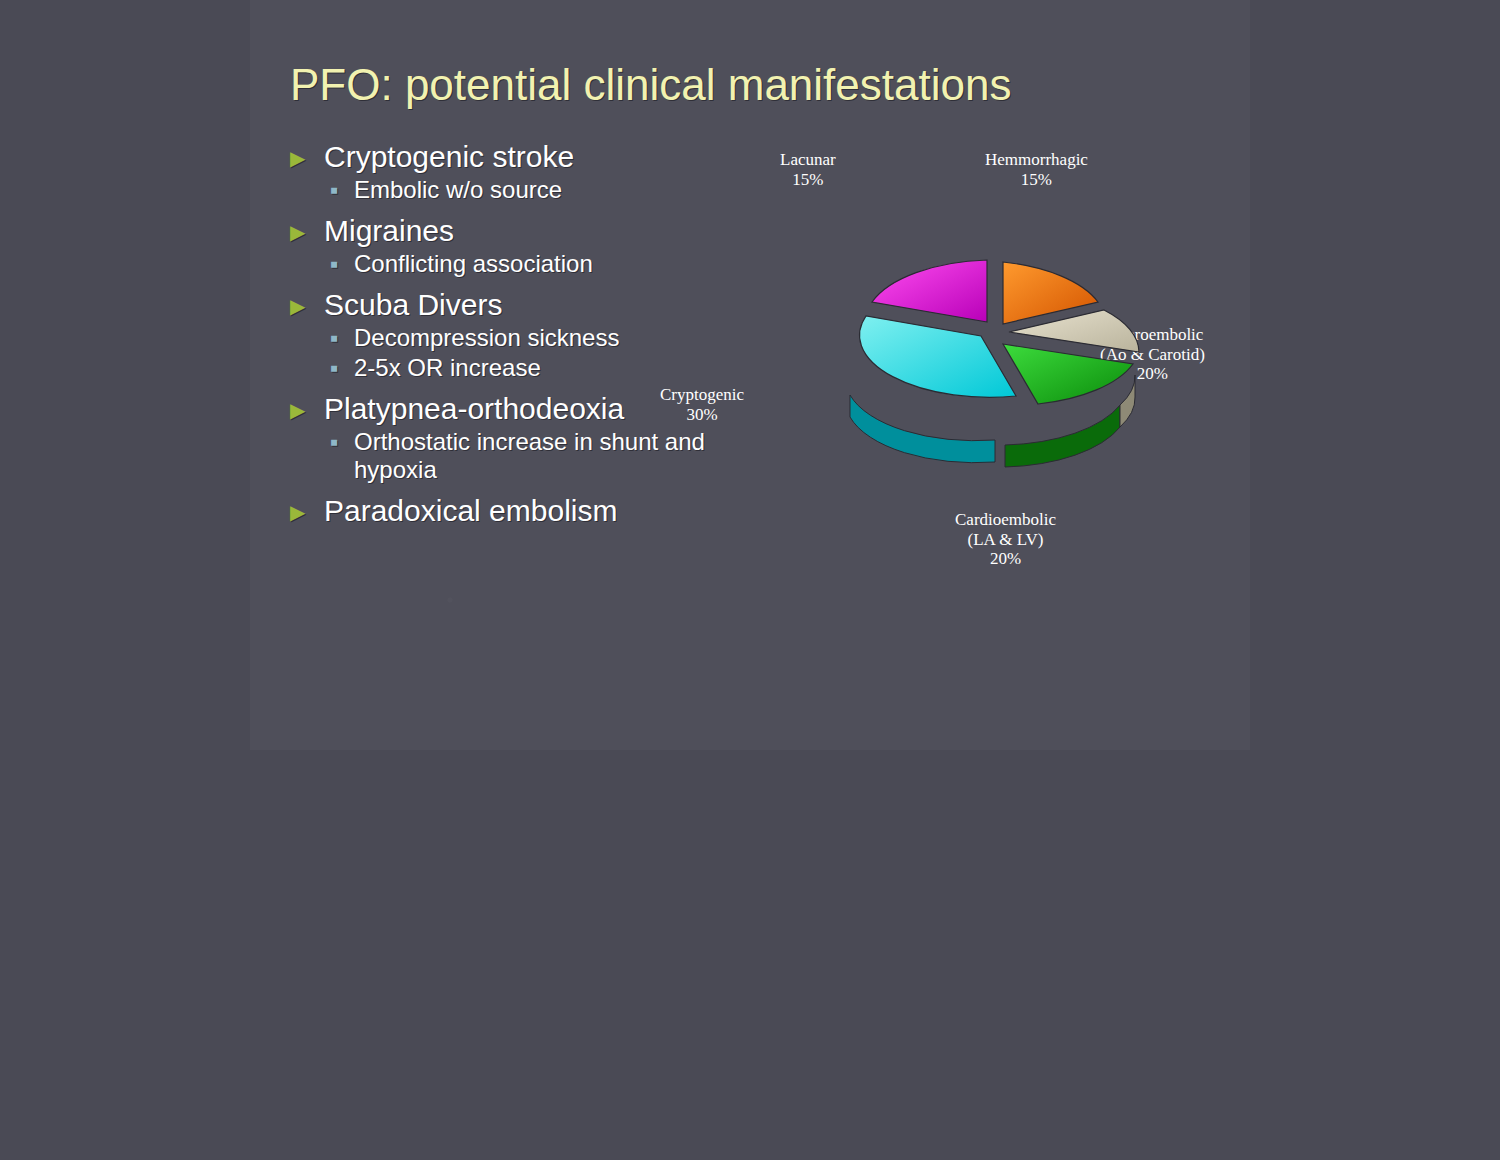PFO: potential clinical manifestations
Cryptogenic stroke
Embolic w/o source
Migraines
Conflicting association
Scuba Divers
Decompression sickness
2-5x OR increase
Platypnea-orthodeoxia
Orthostatic increase in shunt and hypoxia
Paradoxical embolism
Lacunar
15%
Hemmorrhagic
15%
Atheroembolic
(Ao & Carotid)
20%
Cardioembolic
(LA & LV)
20%
Cryptogenic
30%